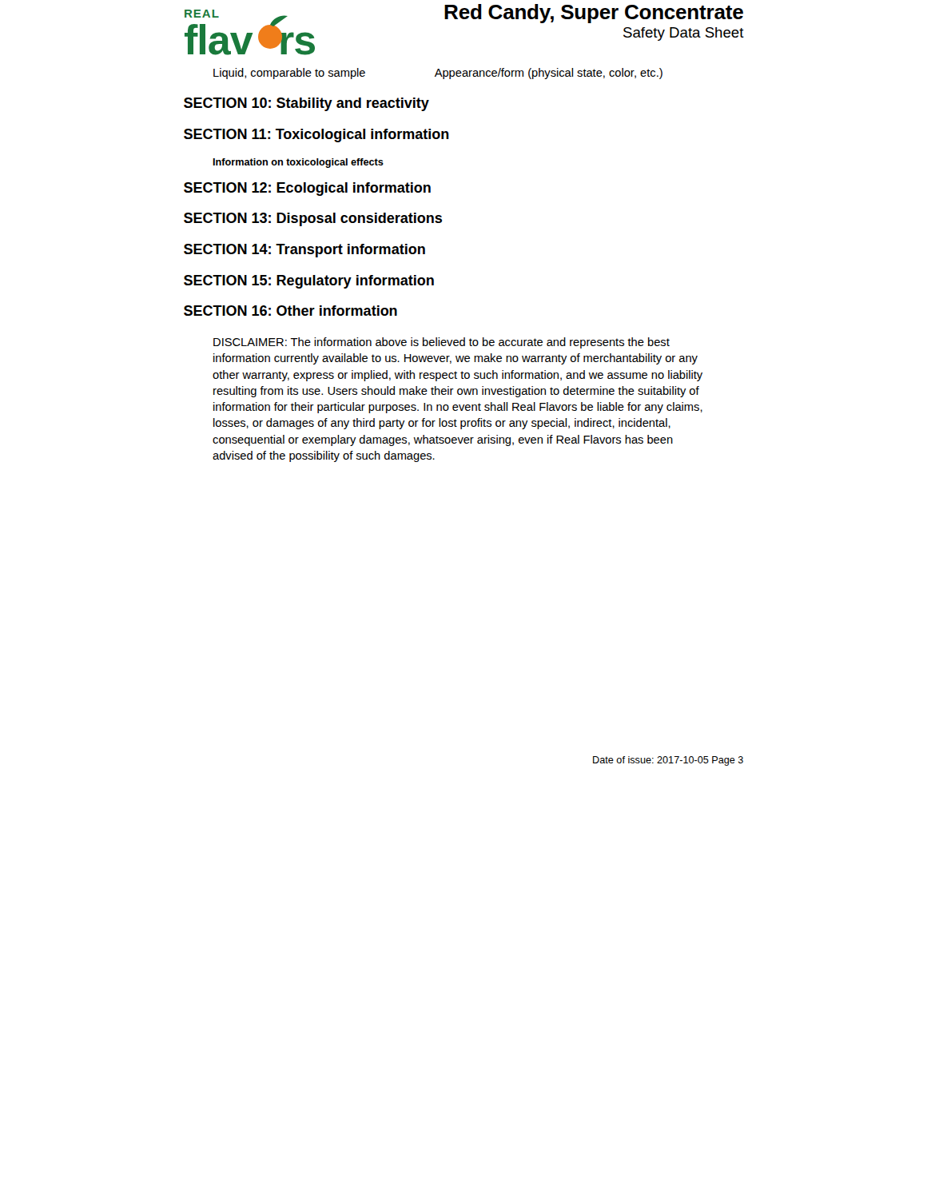REAL flav rs
Red Candy, Super Concentrate
Safety Data Sheet
Liquid, comparable to sample Appearance/form (physical state, color, etc.)
SECTION 10: Stability and reactivity
SECTION 11: Toxicological information
Information on toxicological effects
SECTION 12: Ecological information
SECTION 13: Disposal considerations
SECTION 14: Transport information
SECTION 15: Regulatory information
SECTION 16: Other information
DISCLAIMER: The information above is believed to be accurate and represents the best information currently available to us. However, we make no warranty of merchantability or any other warranty, express or implied, with respect to such information, and we assume no liability resulting from its use. Users should make their own investigation to determine the suitability of information for their particular purposes. In no event shall Real Flavors be liable for any claims, losses, or damages of any third party or for lost profits or any special, indirect, incidental, consequential or exemplary damages, whatsoever arising, even if Real Flavors has been advised of the possibility of such damages.
Date of issue: 2017-10-05 Page 3